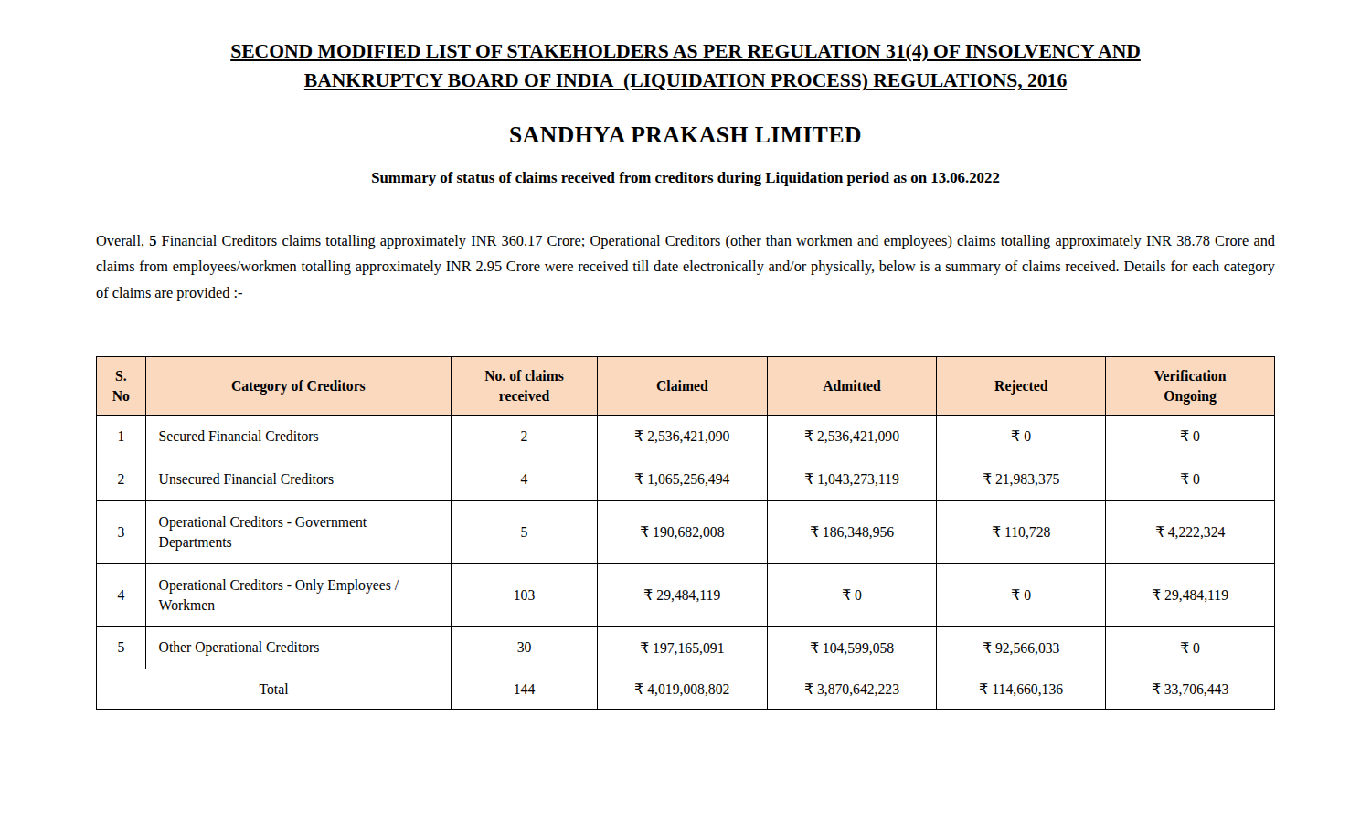SECOND MODIFIED LIST OF STAKEHOLDERS AS PER REGULATION 31(4) OF INSOLVENCY AND BANKRUPTCY BOARD OF INDIA (LIQUIDATION PROCESS) REGULATIONS, 2016
SANDHYA PRAKASH LIMITED
Summary of status of claims received from creditors during Liquidation period as on 13.06.2022
Overall, 5 Financial Creditors claims totalling approximately INR 360.17 Crore; Operational Creditors (other than workmen and employees) claims totalling approximately INR 38.78 Crore and claims from employees/workmen totalling approximately INR 2.95 Crore were received till date electronically and/or physically, below is a summary of claims received. Details for each category of claims are provided :-
| S. No | Category of Creditors | No. of claims received | Claimed | Admitted | Rejected | Verification Ongoing |
| --- | --- | --- | --- | --- | --- | --- |
| 1 | Secured Financial Creditors | 2 | ₹ 2,536,421,090 | ₹ 2,536,421,090 | ₹ 0 | ₹ 0 |
| 2 | Unsecured Financial Creditors | 4 | ₹ 1,065,256,494 | ₹ 1,043,273,119 | ₹ 21,983,375 | ₹ 0 |
| 3 | Operational Creditors - Government Departments | 5 | ₹ 190,682,008 | ₹ 186,348,956 | ₹ 110,728 | ₹ 4,222,324 |
| 4 | Operational Creditors - Only Employees / Workmen | 103 | ₹ 29,484,119 | ₹ 0 | ₹ 0 | ₹ 29,484,119 |
| 5 | Other Operational Creditors | 30 | ₹ 197,165,091 | ₹ 104,599,058 | ₹ 92,566,033 | ₹ 0 |
| Total | 144 | ₹ 4,019,008,802 | ₹ 3,870,642,223 | ₹ 114,660,136 | ₹ 33,706,443 |